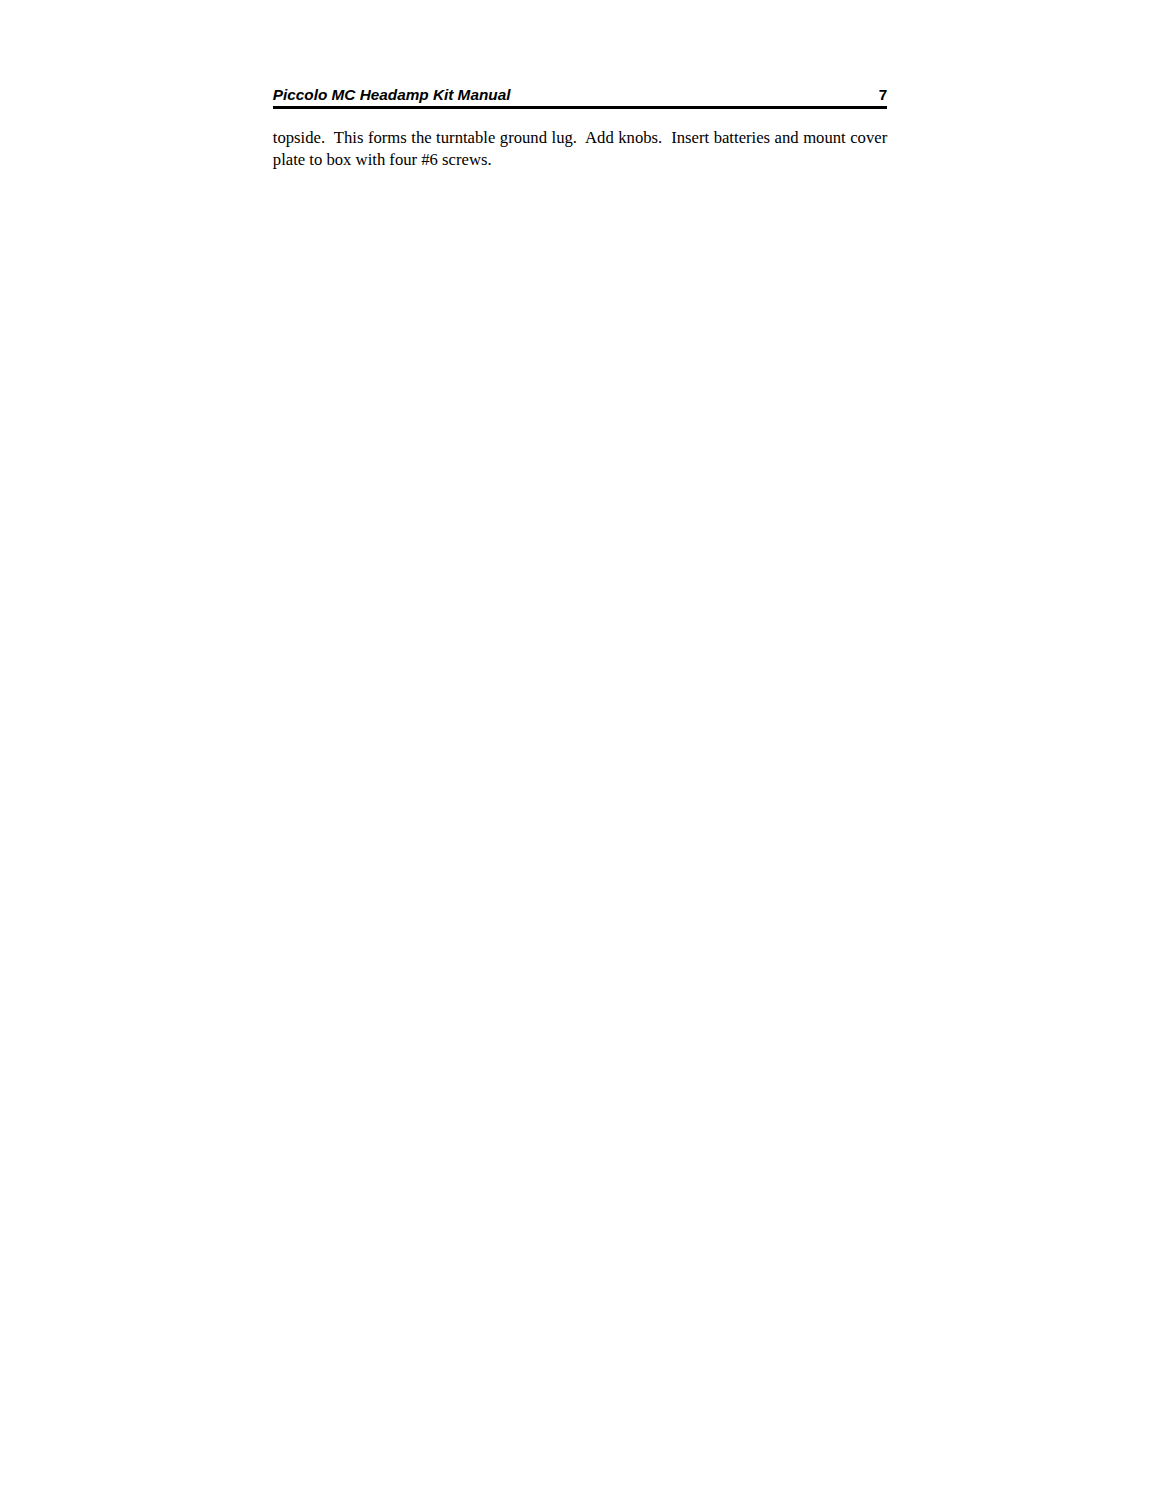Piccolo MC Headamp Kit Manual 7
topside. This forms the turntable ground lug. Add knobs. Insert batteries and mount cover plate to box with four #6 screws.